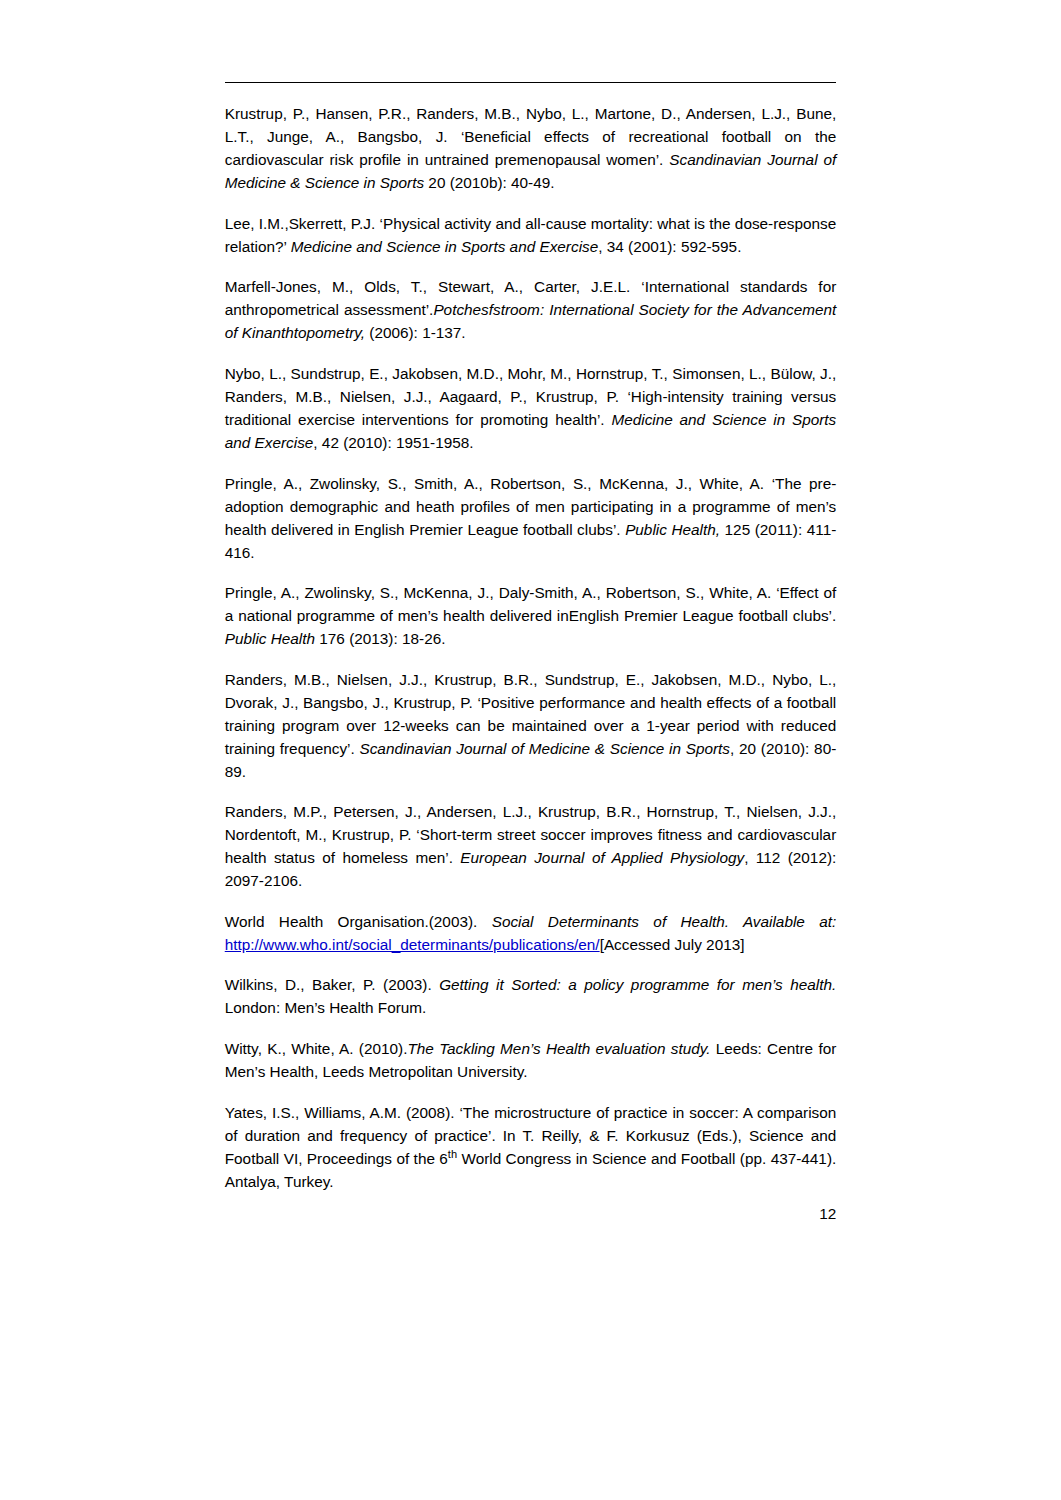Krustrup, P., Hansen, P.R., Randers, M.B., Nybo, L., Martone, D., Andersen, L.J., Bune, L.T., Junge, A., Bangsbo, J. ‘Beneficial effects of recreational football on the cardiovascular risk profile in untrained premenopausal women’. Scandinavian Journal of Medicine & Science in Sports 20 (2010b): 40-49.
Lee, I.M.,Skerrett, P.J. ‘Physical activity and all-cause mortality: what is the dose-response relation?’ Medicine and Science in Sports and Exercise, 34 (2001): 592-595.
Marfell-Jones, M., Olds, T., Stewart, A., Carter, J.E.L. ‘International standards for anthropometrical assessment’.Potchesfstroom: International Society for the Advancement of Kinanthtopometry, (2006): 1-137.
Nybo, L., Sundstrup, E., Jakobsen, M.D., Mohr, M., Hornstrup, T., Simonsen, L., Bülow, J., Randers, M.B., Nielsen, J.J., Aagaard, P., Krustrup, P. ‘High-intensity training versus traditional exercise interventions for promoting health’. Medicine and Science in Sports and Exercise, 42 (2010): 1951-1958.
Pringle, A., Zwolinsky, S., Smith, A., Robertson, S., McKenna, J., White, A. ‘The pre-adoption demographic and heath profiles of men participating in a programme of men’s health delivered in English Premier League football clubs’. Public Health, 125 (2011): 411-416.
Pringle, A., Zwolinsky, S., McKenna, J., Daly-Smith, A., Robertson, S., White, A. ‘Effect of a national programme of men’s health delivered inEnglish Premier League football clubs’. Public Health 176 (2013): 18-26.
Randers, M.B., Nielsen, J.J., Krustrup, B.R., Sundstrup, E., Jakobsen, M.D., Nybo, L., Dvorak, J., Bangsbo, J., Krustrup, P. ‘Positive performance and health effects of a football training program over 12-weeks can be maintained over a 1-year period with reduced training frequency’. Scandinavian Journal of Medicine & Science in Sports, 20 (2010): 80-89.
Randers, M.P., Petersen, J., Andersen, L.J., Krustrup, B.R., Hornstrup, T., Nielsen, J.J., Nordentoft, M., Krustrup, P. ‘Short-term street soccer improves fitness and cardiovascular health status of homeless men’. European Journal of Applied Physiology, 112 (2012): 2097-2106.
World Health Organisation.(2003). Social Determinants of Health. Available at: http://www.who.int/social_determinants/publications/en/[Accessed July 2013]
Wilkins, D., Baker, P. (2003). Getting it Sorted: a policy programme for men’s health. London: Men’s Health Forum.
Witty, K., White, A. (2010).The Tackling Men’s Health evaluation study. Leeds: Centre for Men’s Health, Leeds Metropolitan University.
Yates, I.S., Williams, A.M. (2008). ‘The microstructure of practice in soccer: A comparison of duration and frequency of practice’. In T. Reilly, & F. Korkusuz (Eds.), Science and Football VI, Proceedings of the 6th World Congress in Science and Football (pp. 437-441). Antalya, Turkey.
12